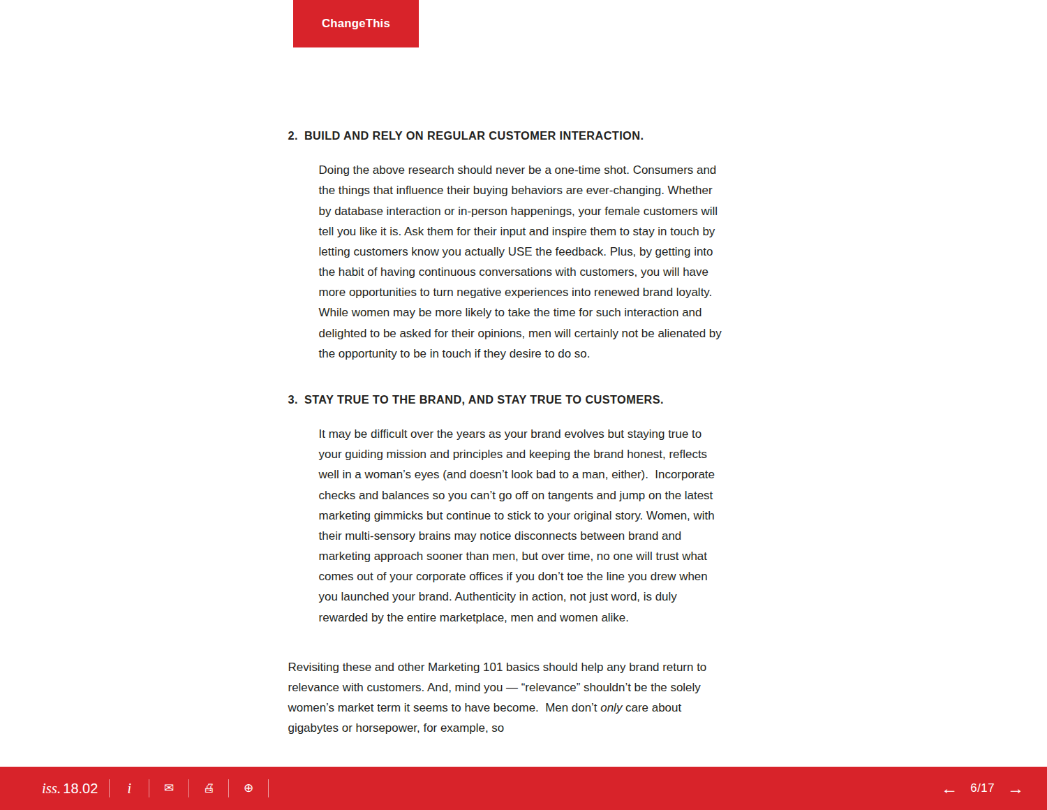ChangeThis
2. Build and rely on regular customer interaction.
Doing the above research should never be a one-time shot. Consumers and the things that influence their buying behaviors are ever-changing. Whether by database interaction or in-person happenings, your female customers will tell you like it is. Ask them for their input and inspire them to stay in touch by letting customers know you actually USE the feedback. Plus, by getting into the habit of having continuous conversations with customers, you will have more opportunities to turn negative experiences into renewed brand loyalty. While women may be more likely to take the time for such interaction and delighted to be asked for their opinions, men will certainly not be alienated by the opportunity to be in touch if they desire to do so.
3. Stay true to the brand, and stay true to customers.
It may be difficult over the years as your brand evolves but staying true to your guiding mission and principles and keeping the brand honest, reflects well in a woman’s eyes (and doesn’t look bad to a man, either). Incorporate checks and balances so you can’t go off on tangents and jump on the latest marketing gimmicks but continue to stick to your original story. Women, with their multi-sensory brains may notice disconnects between brand and marketing approach sooner than men, but over time, no one will trust what comes out of your corporate offices if you don’t toe the line you drew when you launched your brand. Authenticity in action, not just word, is duly rewarded by the entire marketplace, men and women alike.
Revisiting these and other Marketing 101 basics should help any brand return to relevance with customers. And, mind you — “relevance” shouldn’t be the solely women’s market term it seems to have become. Men don’t only care about gigabytes or horsepower, for example, so
iss. 18.02 i ✉ 🖨 ⊕
← 6/17 →